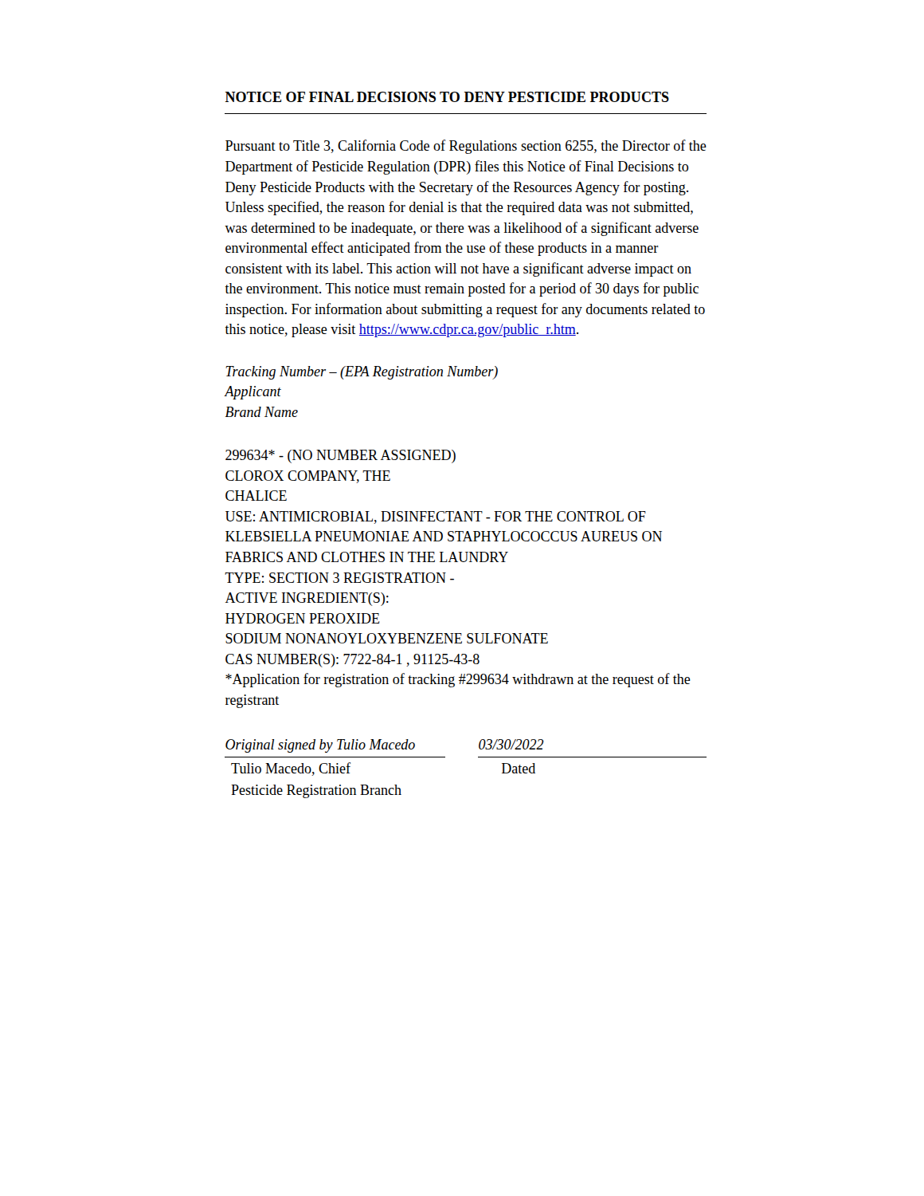NOTICE OF FINAL DECISIONS TO DENY PESTICIDE PRODUCTS
Pursuant to Title 3, California Code of Regulations section 6255, the Director of the Department of Pesticide Regulation (DPR) files this Notice of Final Decisions to Deny Pesticide Products with the Secretary of the Resources Agency for posting. Unless specified, the reason for denial is that the required data was not submitted, was determined to be inadequate, or there was a likelihood of a significant adverse environmental effect anticipated from the use of these products in a manner consistent with its label. This action will not have a significant adverse impact on the environment. This notice must remain posted for a period of 30 days for public inspection. For information about submitting a request for any documents related to this notice, please visit https://www.cdpr.ca.gov/public_r.htm.
Tracking Number – (EPA Registration Number)
Applicant
Brand Name
299634* - (NO NUMBER ASSIGNED)
CLOROX COMPANY, THE
CHALICE
USE: ANTIMICROBIAL, DISINFECTANT - FOR THE CONTROL OF KLEBSIELLA PNEUMONIAE AND STAPHYLOCOCCUS AUREUS ON FABRICS AND CLOTHES IN THE LAUNDRY
TYPE: SECTION 3 REGISTRATION -
ACTIVE INGREDIENT(S):
HYDROGEN PEROXIDE
SODIUM NONANOYLOXYBENZENE SULFONATE
CAS NUMBER(S): 7722-84-1 , 91125-43-8
*Application for registration of tracking #299634 withdrawn at the request of the registrant
| Original signed by Tulio Macedo | | 03/30/2022 |
| Tulio Macedo, Chief | | Dated |
| Pesticide Registration Branch | | |